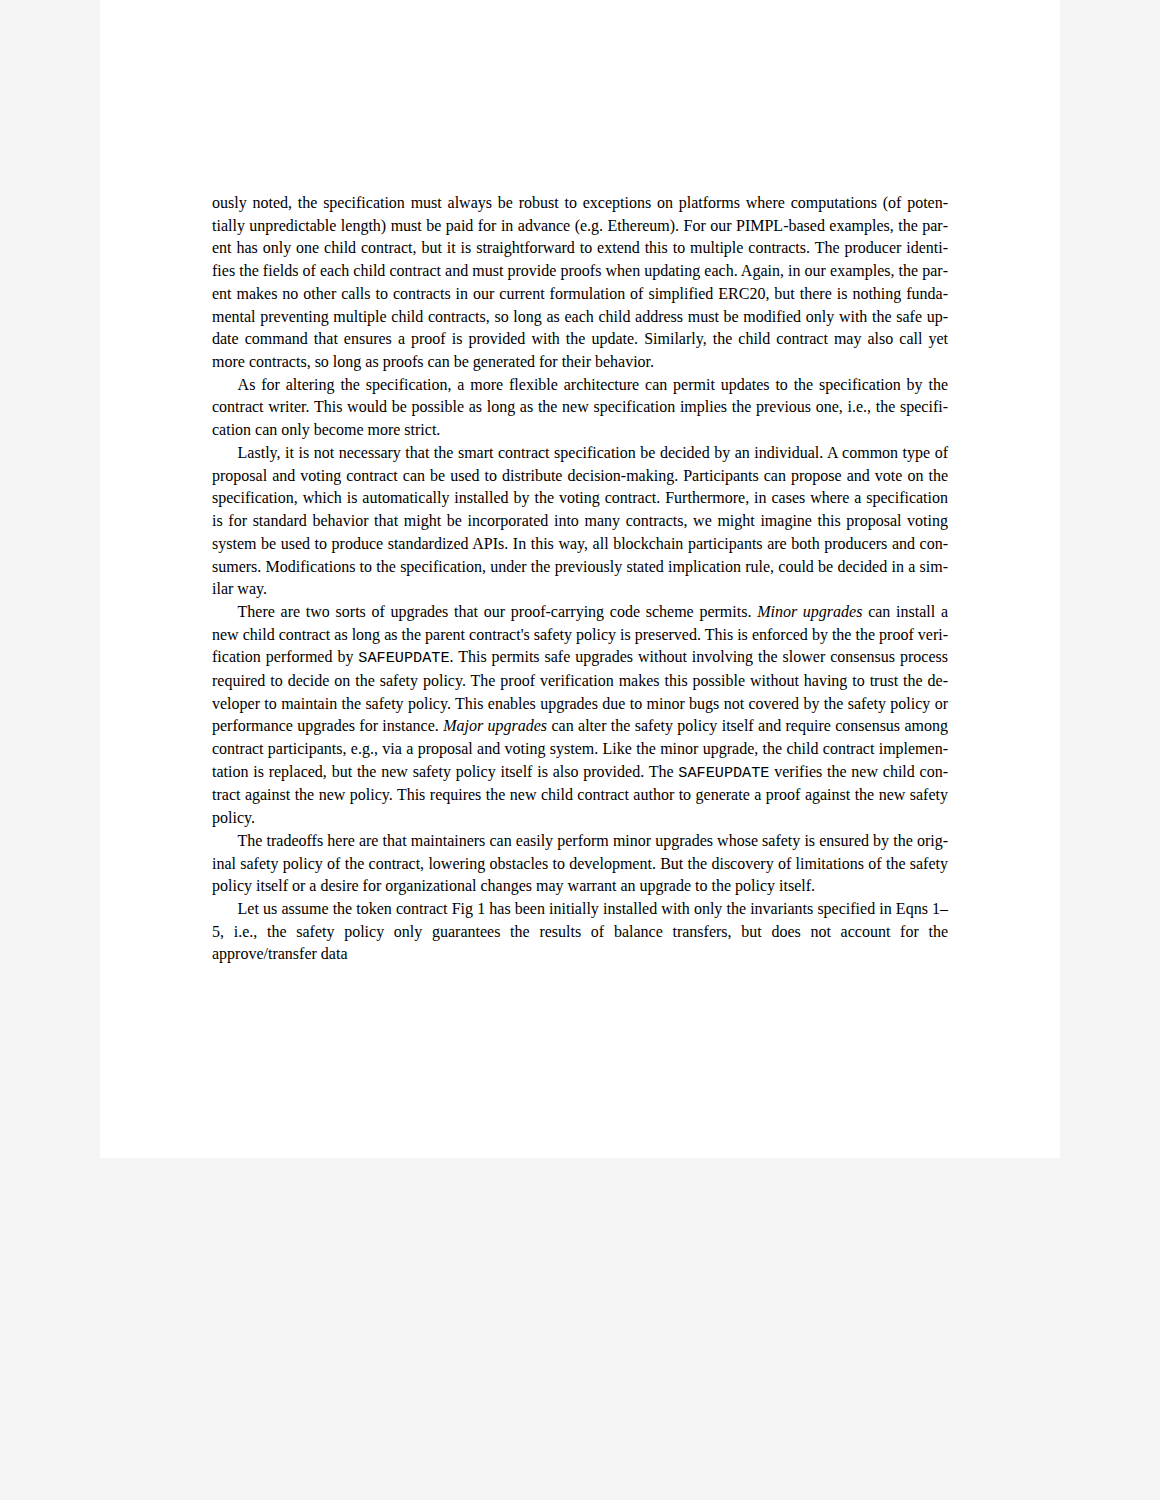ously noted, the specification must always be robust to exceptions on platforms where computations (of potentially unpredictable length) must be paid for in advance (e.g. Ethereum). For our PIMPL-based examples, the parent has only one child contract, but it is straightforward to extend this to multiple contracts. The producer identifies the fields of each child contract and must provide proofs when updating each. Again, in our examples, the parent makes no other calls to contracts in our current formulation of simplified ERC20, but there is nothing fundamental preventing multiple child contracts, so long as each child address must be modified only with the safe update command that ensures a proof is provided with the update. Similarly, the child contract may also call yet more contracts, so long as proofs can be generated for their behavior.
As for altering the specification, a more flexible architecture can permit updates to the specification by the contract writer. This would be possible as long as the new specification implies the previous one, i.e., the specification can only become more strict.
Lastly, it is not necessary that the smart contract specification be decided by an individual. A common type of proposal and voting contract can be used to distribute decision-making. Participants can propose and vote on the specification, which is automatically installed by the voting contract. Furthermore, in cases where a specification is for standard behavior that might be incorporated into many contracts, we might imagine this proposal voting system be used to produce standardized APIs. In this way, all blockchain participants are both producers and consumers. Modifications to the specification, under the previously stated implication rule, could be decided in a similar way.
There are two sorts of upgrades that our proof-carrying code scheme permits. Minor upgrades can install a new child contract as long as the parent contract's safety policy is preserved. This is enforced by the the proof verification performed by SAFEUPDATE. This permits safe upgrades without involving the slower consensus process required to decide on the safety policy. The proof verification makes this possible without having to trust the developer to maintain the safety policy. This enables upgrades due to minor bugs not covered by the safety policy or performance upgrades for instance. Major upgrades can alter the safety policy itself and require consensus among contract participants, e.g., via a proposal and voting system. Like the minor upgrade, the child contract implementation is replaced, but the new safety policy itself is also provided. The SAFEUPDATE verifies the new child contract against the new policy. This requires the new child contract author to generate a proof against the new safety policy.
The tradeoffs here are that maintainers can easily perform minor upgrades whose safety is ensured by the original safety policy of the contract, lowering obstacles to development. But the discovery of limitations of the safety policy itself or a desire for organizational changes may warrant an upgrade to the policy itself.
Let us assume the token contract Fig 1 has been initially installed with only the invariants specified in Eqns 1–5, i.e., the safety policy only guarantees the results of balance transfers, but does not account for the approve/transfer data